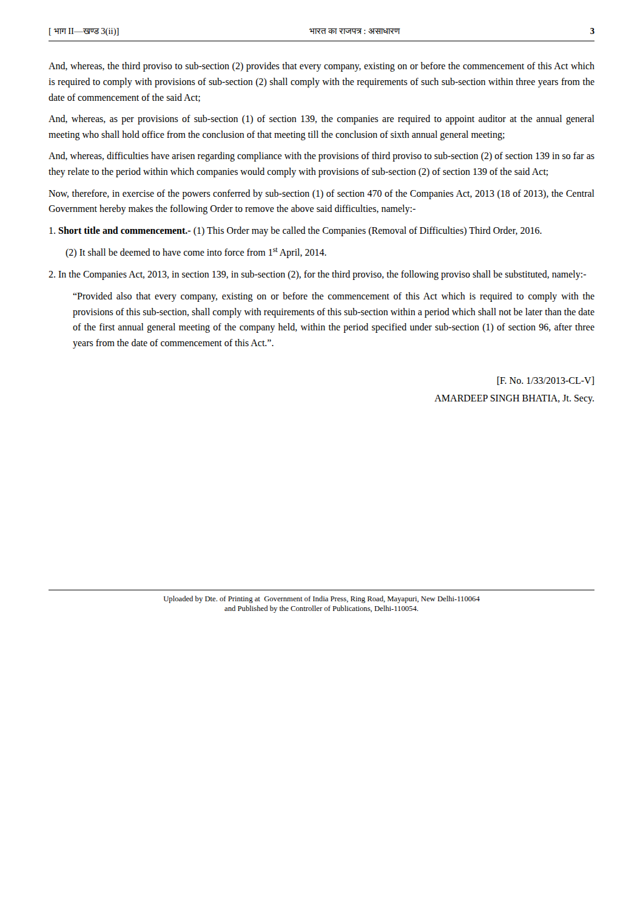[ भाग II—खण्ड 3(ii)] भारत का राजपत्र : असाधारण 3
And, whereas, the third proviso to sub-section (2) provides that every company, existing on or before the commencement of this Act which is required to comply with provisions of sub-section (2) shall comply with the requirements of such sub-section within three years from the date of commencement of the said Act;
And, whereas, as per provisions of sub-section (1) of section 139, the companies are required to appoint auditor at the annual general meeting who shall hold office from the conclusion of that meeting till the conclusion of sixth annual general meeting;
And, whereas, difficulties have arisen regarding compliance with the provisions of third proviso to sub-section (2) of section 139 in so far as they relate to the period within which companies would comply with provisions of sub-section (2) of section 139 of the said Act;
Now, therefore, in exercise of the powers conferred by sub-section (1) of section 470 of the Companies Act, 2013 (18 of 2013), the Central Government hereby makes the following Order to remove the above said difficulties, namely:-
1. Short title and commencement.- (1) This Order may be called the Companies (Removal of Difficulties) Third Order, 2016.
(2) It shall be deemed to have come into force from 1st April, 2014.
2. In the Companies Act, 2013, in section 139, in sub-section (2), for the third proviso, the following proviso shall be substituted, namely:-
“Provided also that every company, existing on or before the commencement of this Act which is required to comply with the provisions of this sub-section, shall comply with requirements of this sub-section within a period which shall not be later than the date of the first annual general meeting of the company held, within the period specified under sub-section (1) of section 96, after three years from the date of commencement of this Act.”.
[F. No. 1/33/2013-CL-V]
AMARDEEP SINGH BHATIA, Jt. Secy.
Uploaded by Dte. of Printing at Government of India Press, Ring Road, Mayapuri, New Delhi-110064
and Published by the Controller of Publications, Delhi-110054.